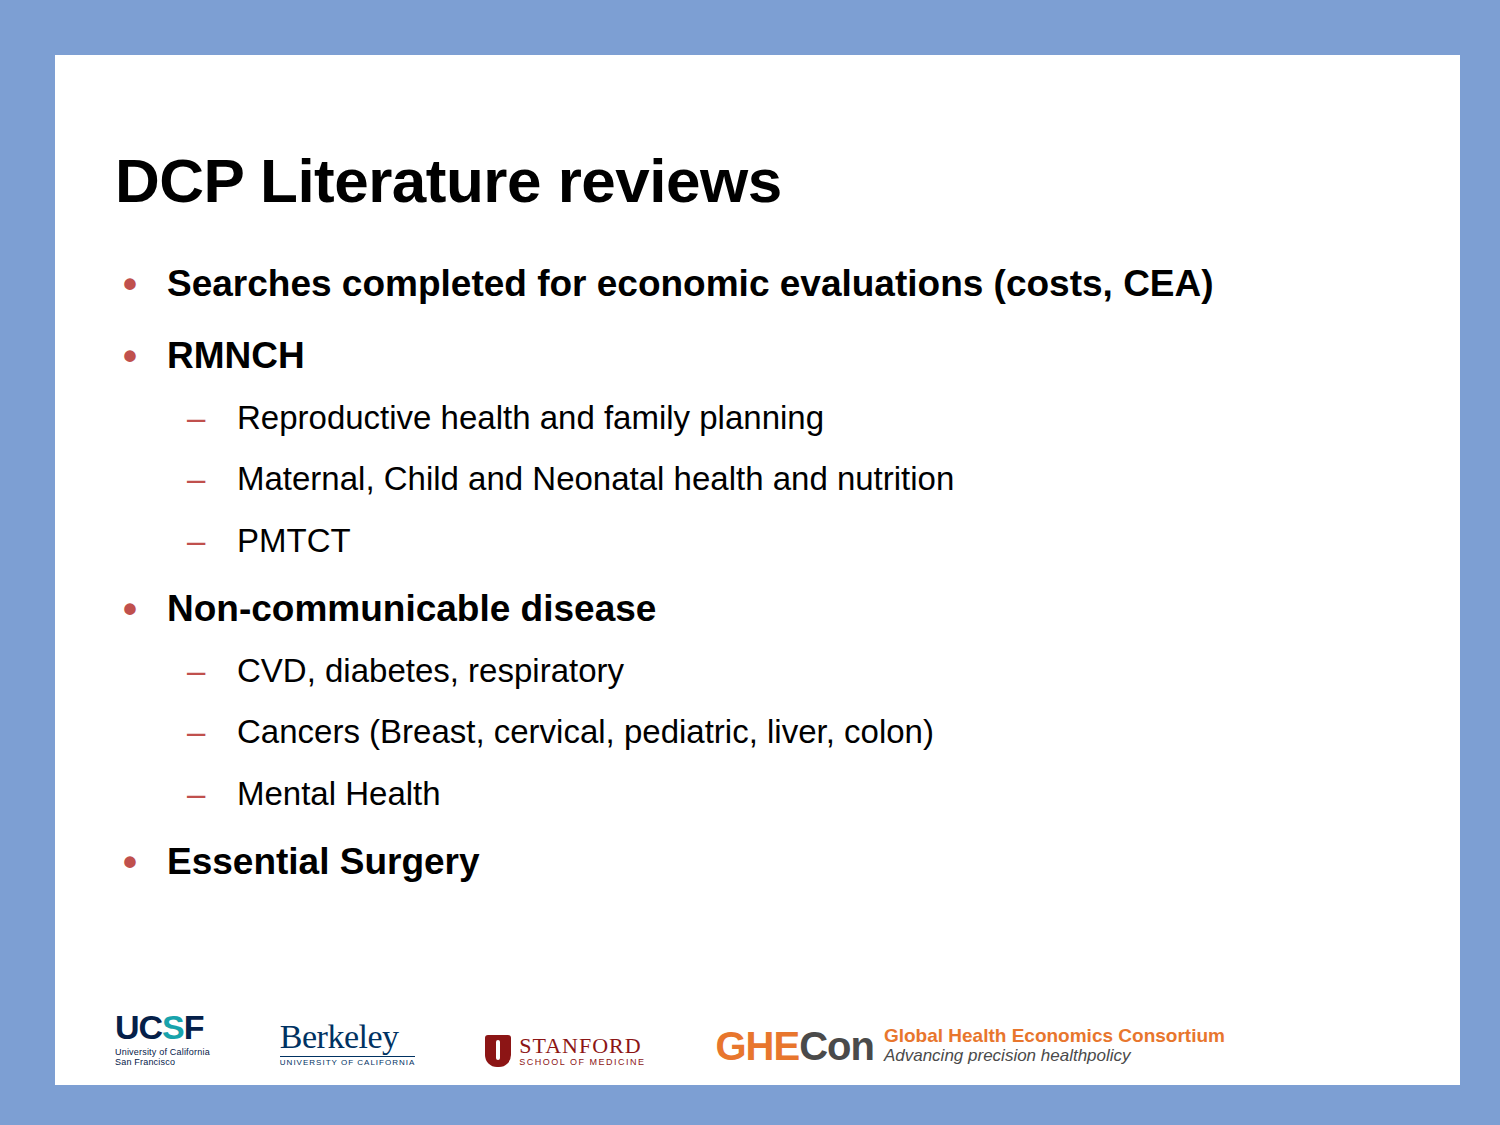DCP Literature reviews
Searches completed for economic evaluations (costs, CEA)
RMNCH
Reproductive health and family planning
Maternal, Child and Neonatal health and nutrition
PMTCT
Non-communicable disease
CVD, diabetes, respiratory
Cancers (Breast, cervical, pediatric, liver, colon)
Mental Health
Essential Surgery
UCSF
University of California
San Francisco
Berkeley
UNIVERSITY OF CALIFORNIA
STANFORD
SCHOOL OF MEDICINE
GHECon
Global Health Economics Consortium
Advancing precision healthpolicy